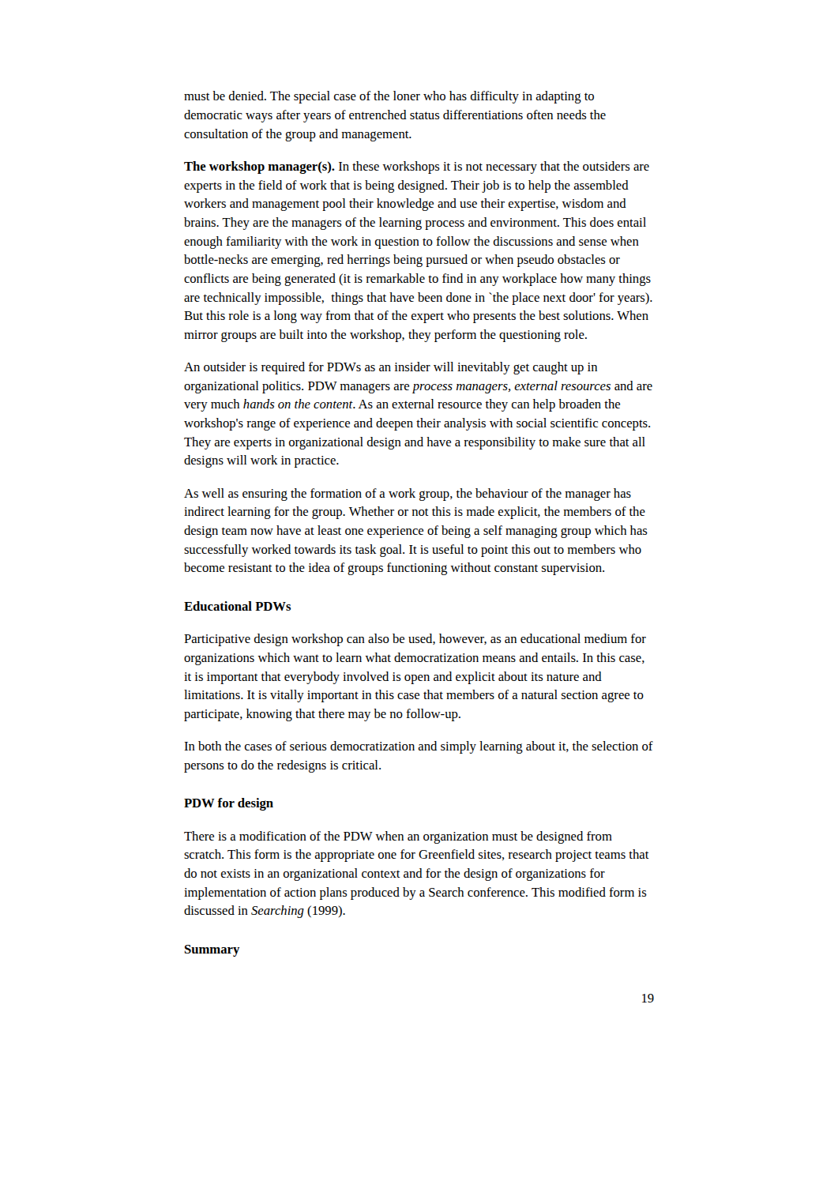must be denied. The special case of the loner who has difficulty in adapting to democratic ways after years of entrenched status differentiations often needs the consultation of the group and management.
The workshop manager(s). In these workshops it is not necessary that the outsiders are experts in the field of work that is being designed. Their job is to help the assembled workers and management pool their knowledge and use their expertise, wisdom and brains. They are the managers of the learning process and environment. This does entail enough familiarity with the work in question to follow the discussions and sense when bottle-necks are emerging, red herrings being pursued or when pseudo obstacles or conflicts are being generated (it is remarkable to find in any workplace how many things are technically impossible, things that have been done in `the place next door' for years). But this role is a long way from that of the expert who presents the best solutions. When mirror groups are built into the workshop, they perform the questioning role.
An outsider is required for PDWs as an insider will inevitably get caught up in organizational politics. PDW managers are process managers, external resources and are very much hands on the content. As an external resource they can help broaden the workshop's range of experience and deepen their analysis with social scientific concepts. They are experts in organizational design and have a responsibility to make sure that all designs will work in practice.
As well as ensuring the formation of a work group, the behaviour of the manager has indirect learning for the group. Whether or not this is made explicit, the members of the design team now have at least one experience of being a self managing group which has successfully worked towards its task goal. It is useful to point this out to members who become resistant to the idea of groups functioning without constant supervision.
Educational PDWs
Participative design workshop can also be used, however, as an educational medium for organizations which want to learn what democratization means and entails. In this case, it is important that everybody involved is open and explicit about its nature and limitations. It is vitally important in this case that members of a natural section agree to participate, knowing that there may be no follow-up.
In both the cases of serious democratization and simply learning about it, the selection of persons to do the redesigns is critical.
PDW for design
There is a modification of the PDW when an organization must be designed from scratch. This form is the appropriate one for Greenfield sites, research project teams that do not exists in an organizational context and for the design of organizations for implementation of action plans produced by a Search conference. This modified form is discussed in Searching (1999).
Summary
19